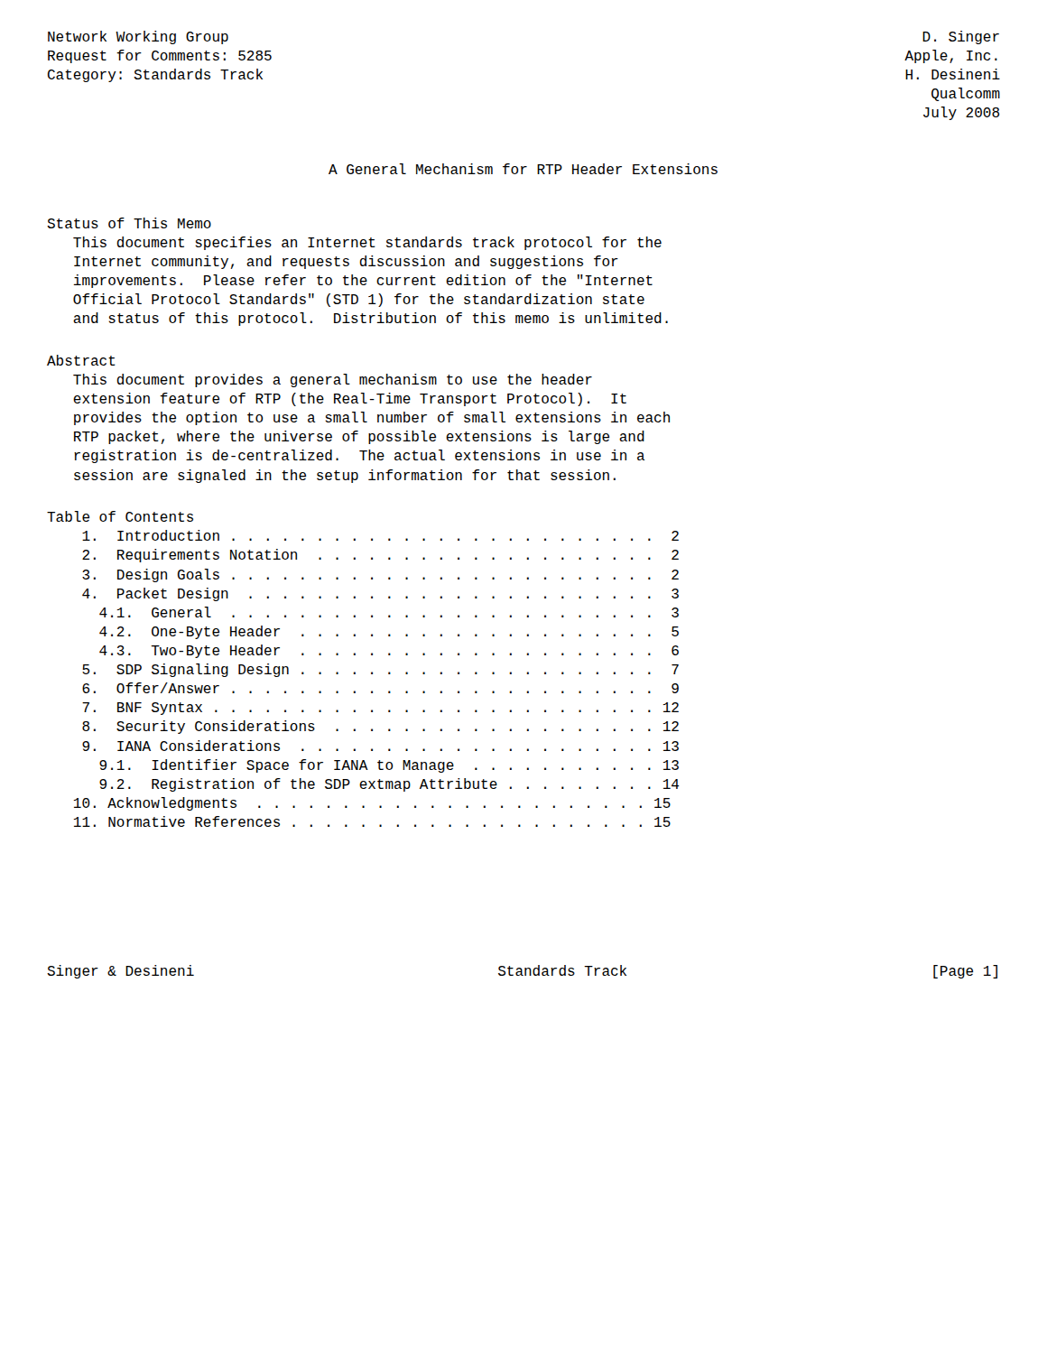Network Working Group D. Singer
Request for Comments: 5285 Apple, Inc.
Category: Standards Track H. Desineni
Qualcomm
July 2008
A General Mechanism for RTP Header Extensions
Status of This Memo
This document specifies an Internet standards track protocol for the
Internet community, and requests discussion and suggestions for
improvements.  Please refer to the current edition of the "Internet
Official Protocol Standards" (STD 1) for the standardization state
and status of this protocol.  Distribution of this memo is unlimited.
Abstract
This document provides a general mechanism to use the header
extension feature of RTP (the Real-Time Transport Protocol).  It
provides the option to use a small number of small extensions in each
RTP packet, where the universe of possible extensions is large and
registration is de-centralized.  The actual extensions in use in a
session are signaled in the setup information for that session.
Table of Contents
 1.  Introduction . . . . . . . . . . . . . . . . . . . . . . . . .  2
 2.  Requirements Notation  . . . . . . . . . . . . . . . . . . . .  2
 3.  Design Goals . . . . . . . . . . . . . . . . . . . . . . . . .  2
 4.  Packet Design  . . . . . . . . . . . . . . . . . . . . . . . .  3
   4.1.  General  . . . . . . . . . . . . . . . . . . . . . . . . .  3
   4.2.  One-Byte Header  . . . . . . . . . . . . . . . . . . . . .  5
   4.3.  Two-Byte Header  . . . . . . . . . . . . . . . . . . . . .  6
 5.  SDP Signaling Design . . . . . . . . . . . . . . . . . . . . .  7
 6.  Offer/Answer . . . . . . . . . . . . . . . . . . . . . . . . .  9
 7.  BNF Syntax . . . . . . . . . . . . . . . . . . . . . . . . . . 12
 8.  Security Considerations  . . . . . . . . . . . . . . . . . . . 12
 9.  IANA Considerations  . . . . . . . . . . . . . . . . . . . . . 13
   9.1.  Identifier Space for IANA to Manage  . . . . . . . . . . . 13
   9.2.  Registration of the SDP extmap Attribute . . . . . . . . . 14
10. Acknowledgments  . . . . . . . . . . . . . . . . . . . . . . . 15
11. Normative References . . . . . . . . . . . . . . . . . . . . . 15
Singer & Desineni Standards Track[Page 1]